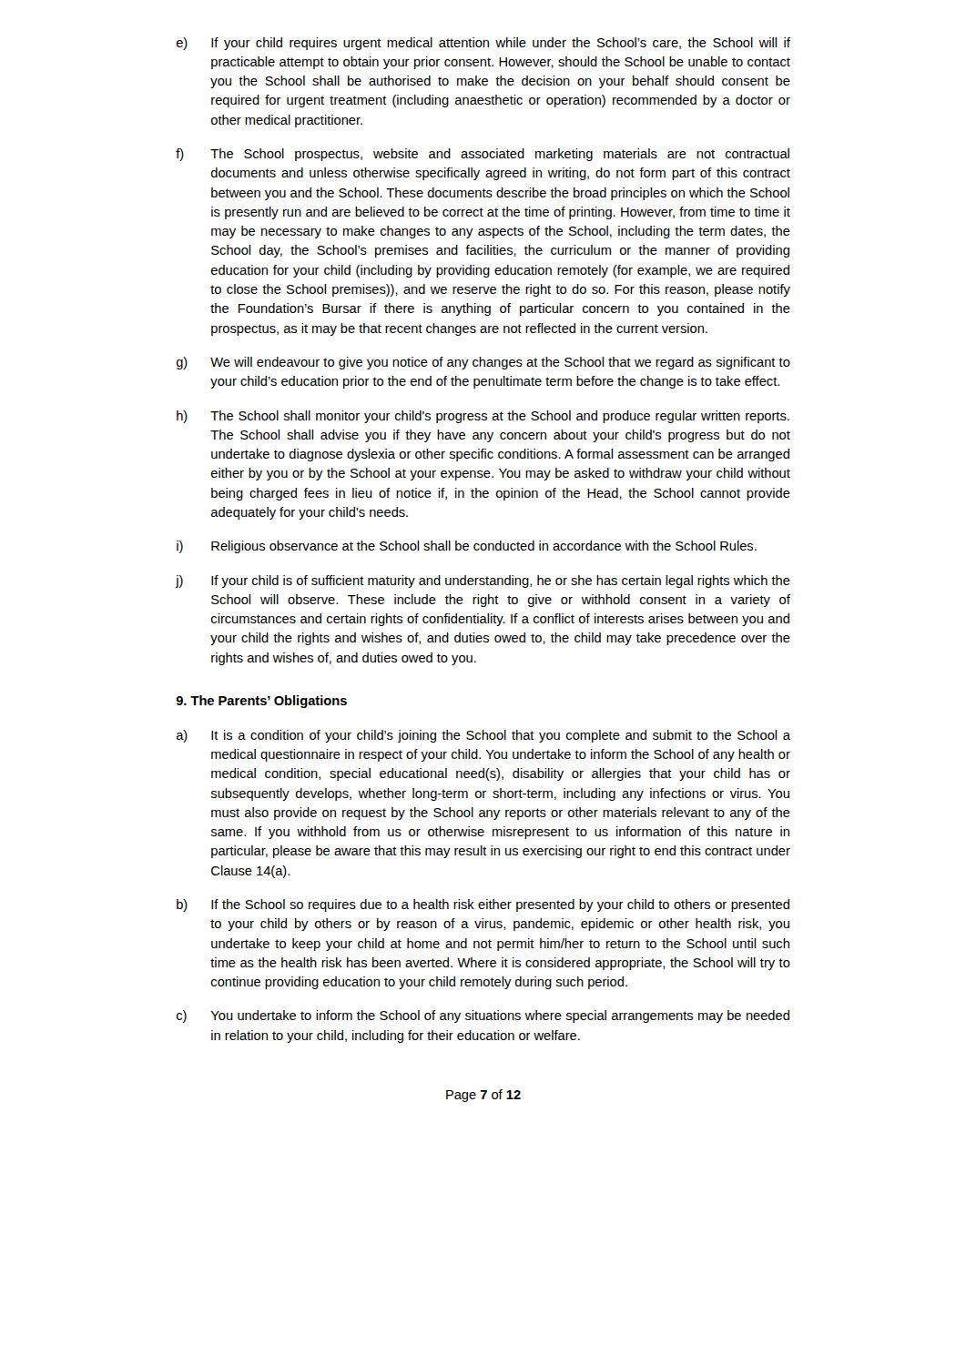e) If your child requires urgent medical attention while under the School’s care, the School will if practicable attempt to obtain your prior consent. However, should the School be unable to contact you the School shall be authorised to make the decision on your behalf should consent be required for urgent treatment (including anaesthetic or operation) recommended by a doctor or other medical practitioner.
f) The School prospectus, website and associated marketing materials are not contractual documents and unless otherwise specifically agreed in writing, do not form part of this contract between you and the School. These documents describe the broad principles on which the School is presently run and are believed to be correct at the time of printing. However, from time to time it may be necessary to make changes to any aspects of the School, including the term dates, the School day, the School’s premises and facilities, the curriculum or the manner of providing education for your child (including by providing education remotely (for example, we are required to close the School premises)), and we reserve the right to do so. For this reason, please notify the Foundation’s Bursar if there is anything of particular concern to you contained in the prospectus, as it may be that recent changes are not reflected in the current version.
g) We will endeavour to give you notice of any changes at the School that we regard as significant to your child’s education prior to the end of the penultimate term before the change is to take effect.
h) The School shall monitor your child's progress at the School and produce regular written reports. The School shall advise you if they have any concern about your child's progress but do not undertake to diagnose dyslexia or other specific conditions. A formal assessment can be arranged either by you or by the School at your expense. You may be asked to withdraw your child without being charged fees in lieu of notice if, in the opinion of the Head, the School cannot provide adequately for your child's needs.
i) Religious observance at the School shall be conducted in accordance with the School Rules.
j) If your child is of sufficient maturity and understanding, he or she has certain legal rights which the School will observe. These include the right to give or withhold consent in a variety of circumstances and certain rights of confidentiality. If a conflict of interests arises between you and your child the rights and wishes of, and duties owed to, the child may take precedence over the rights and wishes of, and duties owed to you.
9. The Parents’ Obligations
a) It is a condition of your child’s joining the School that you complete and submit to the School a medical questionnaire in respect of your child. You undertake to inform the School of any health or medical condition, special educational need(s), disability or allergies that your child has or subsequently develops, whether long-term or short-term, including any infections or virus. You must also provide on request by the School any reports or other materials relevant to any of the same. If you withhold from us or otherwise misrepresent to us information of this nature in particular, please be aware that this may result in us exercising our right to end this contract under Clause 14(a).
b) If the School so requires due to a health risk either presented by your child to others or presented to your child by others or by reason of a virus, pandemic, epidemic or other health risk, you undertake to keep your child at home and not permit him/her to return to the School until such time as the health risk has been averted. Where it is considered appropriate, the School will try to continue providing education to your child remotely during such period.
c) You undertake to inform the School of any situations where special arrangements may be needed in relation to your child, including for their education or welfare.
Page 7 of 12